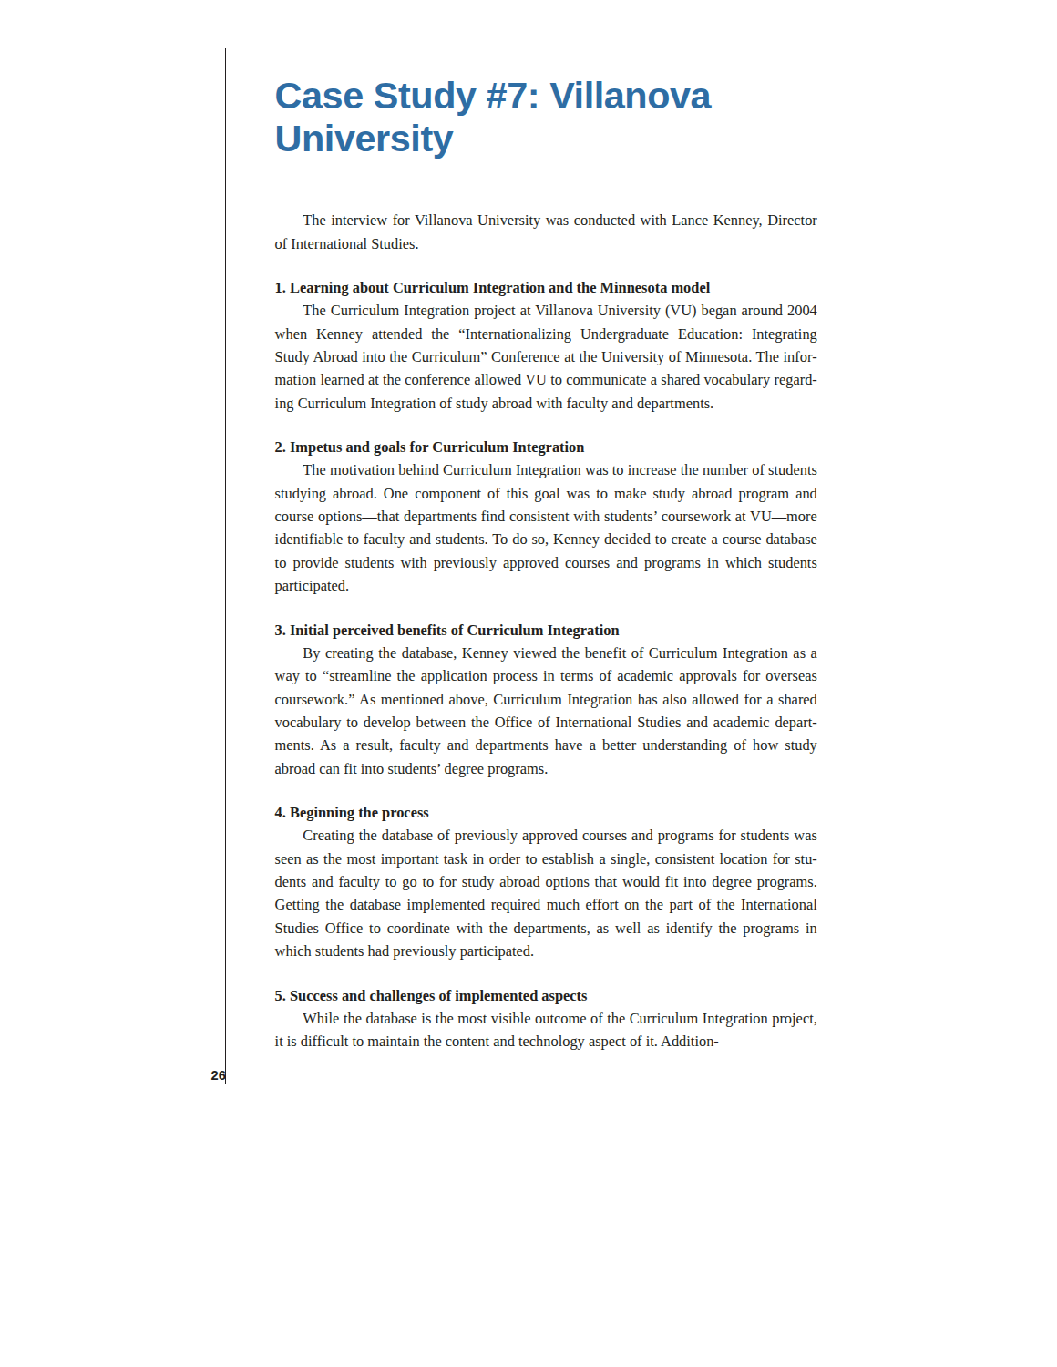Case Study #7: Villanova University
The interview for Villanova University was conducted with Lance Kenney, Director of International Studies.
1. Learning about Curriculum Integration and the Minnesota model
The Curriculum Integration project at Villanova University (VU) began around 2004 when Kenney attended the “Internationalizing Undergraduate Education: Integrating Study Abroad into the Curriculum” Conference at the University of Minnesota. The information learned at the conference allowed VU to communicate a shared vocabulary regarding Curriculum Integration of study abroad with faculty and departments.
2. Impetus and goals for Curriculum Integration
The motivation behind Curriculum Integration was to increase the number of students studying abroad. One component of this goal was to make study abroad program and course options—that departments find consistent with students’ coursework at VU—more identifiable to faculty and students. To do so, Kenney decided to create a course database to provide students with previously approved courses and programs in which students participated.
3. Initial perceived benefits of Curriculum Integration
By creating the database, Kenney viewed the benefit of Curriculum Integration as a way to “streamline the application process in terms of academic approvals for overseas coursework.” As mentioned above, Curriculum Integration has also allowed for a shared vocabulary to develop between the Office of International Studies and academic departments. As a result, faculty and departments have a better understanding of how study abroad can fit into students’ degree programs.
4. Beginning the process
Creating the database of previously approved courses and programs for students was seen as the most important task in order to establish a single, consistent location for students and faculty to go to for study abroad options that would fit into degree programs. Getting the database implemented required much effort on the part of the International Studies Office to coordinate with the departments, as well as identify the programs in which students had previously participated.
5. Success and challenges of implemented aspects
While the database is the most visible outcome of the Curriculum Integration project, it is difficult to maintain the content and technology aspect of it. Addition-
26